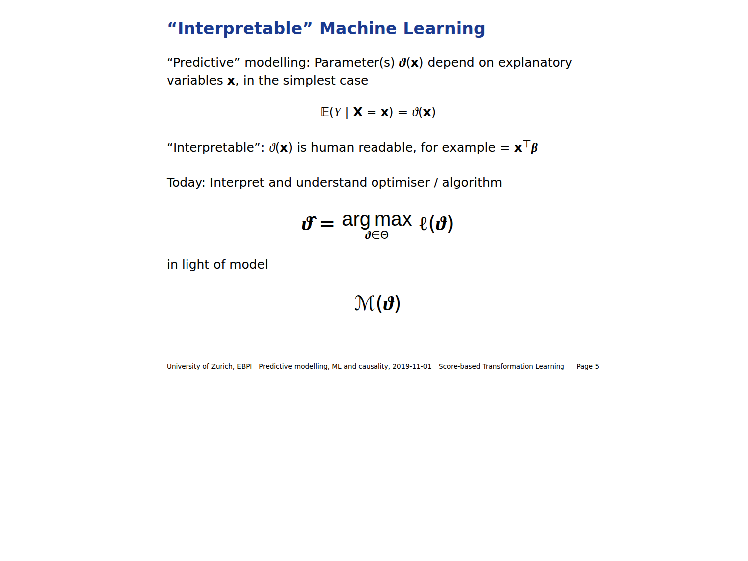“Interpretable” Machine Learning
“Predictive” modelling: Parameter(s) ϑ(x) depend on explanatory variables x, in the simplest case
𝔼(Y | X = x) = ϑ(x)
“Interpretable”: ϑ(x) is human readable, for example = x⊤β
Today: Interpret and understand optimiser / algorithm
ϑ̂ = arg max ϑ∈Θ ℓ(ϑ)
in light of model
ℳ(ϑ)
University of Zurich, EBPI Predictive modelling, ML and causality, 2019-11-01 Score-based Transformation Learning
Page 5